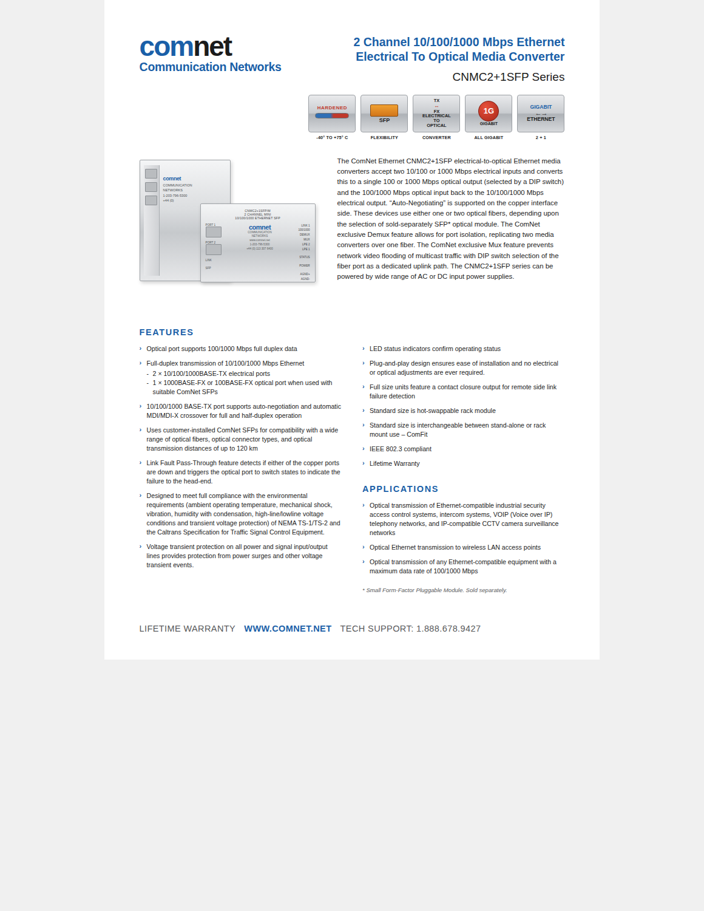comnet
Communication Networks
2 Channel 10/100/1000 Mbps Ethernet
Electrical To Optical Media Converter
CNMC2+1SFP Series
HARDENED
-40° to +75° C
SFP
Flexibility
TX ↔ FX ELECTRICAL TO OPTICAL
Converter
1G
GIGABIT
All Gigabit
GIGABIT ←→ ETHERNET
2 + 1
comnet
COMMUNICATION
NETWORKS
1-203-796-5300
+44 (0)
CNMC2+1SFP/M
2 CHANNEL MINI
10/100/1000 ETHERNET SFP
PORT 1
PORT 2
LINK
SFP
comnet
COMMUNICATION
NETWORKS
www.comnet.net
1-203-796-5300
+44 (0) 113 307 6400
LINK 1
100/1000
DEMUX
MUX
LPE 2
LPE 1
STATUS
POWER
AGND+
AGND-
The ComNet Ethernet CNMC2+1SFP electrical-to-optical Ethernet media converters accept two 10/100 or 1000 Mbps electrical inputs and converts this to a single 100 or 1000 Mbps optical output (selected by a DIP switch) and the 100/1000 Mbps optical input back to the 10/100/1000 Mbps electrical output. “Auto-Negotiating” is supported on the copper interface side. These devices use either one or two optical fibers, depending upon the selection of sold-separately SFP* optical module. The ComNet exclusive Demux feature allows for port isolation, replicating two media converters over one fiber. The ComNet exclusive Mux feature prevents network video flooding of multicast traffic with DIP switch selection of the fiber port as a dedicated uplink path. The CNMC2+1SFP series can be powered by wide range of AC or DC input power supplies.
Features
Optical port supports 100/1000 Mbps full duplex data
Full-duplex transmission of 10/100/1000 Mbps Ethernet
2 × 10/100/1000BASE-TX electrical ports
1 × 1000BASE-FX or 100BASE-FX optical port when used with suitable ComNet SFPs
10/100/1000 BASE-TX port supports auto-negotiation and automatic MDI/MDI-X crossover for full and half-duplex operation
Uses customer-installed ComNet SFPs for compatibility with a wide range of optical fibers, optical connector types, and optical transmission distances of up to 120 km
Link Fault Pass-Through feature detects if either of the copper ports are down and triggers the optical port to switch states to indicate the failure to the head-end.
Designed to meet full compliance with the environmental requirements (ambient operating temperature, mechanical shock, vibration, humidity with condensation, high-line/lowline voltage conditions and transient voltage protection) of NEMA TS-1/TS-2 and the Caltrans Specification for Traffic Signal Control Equipment.
Voltage transient protection on all power and signal input/output lines provides protection from power surges and other voltage transient events.
LED status indicators confirm operating status
Plug-and-play design ensures ease of installation and no electrical or optical adjustments are ever required.
Full size units feature a contact closure output for remote side link failure detection
Standard size is hot-swappable rack module
Standard size is interchangeable between stand-alone or rack mount use – ComFit
IEEE 802.3 compliant
Lifetime Warranty
Applications
Optical transmission of Ethernet-compatible industrial security access control systems, intercom systems, VOIP (Voice over IP) telephony networks, and IP-compatible CCTV camera surveillance networks
Optical Ethernet transmission to wireless LAN access points
Optical transmission of any Ethernet-compatible equipment with a maximum data rate of 100/1000 Mbps
* Small Form-Factor Pluggable Module. Sold separately.
LIFETIME WARRANTY WWW.COMNET.NET TECH SUPPORT: 1.888.678.9427